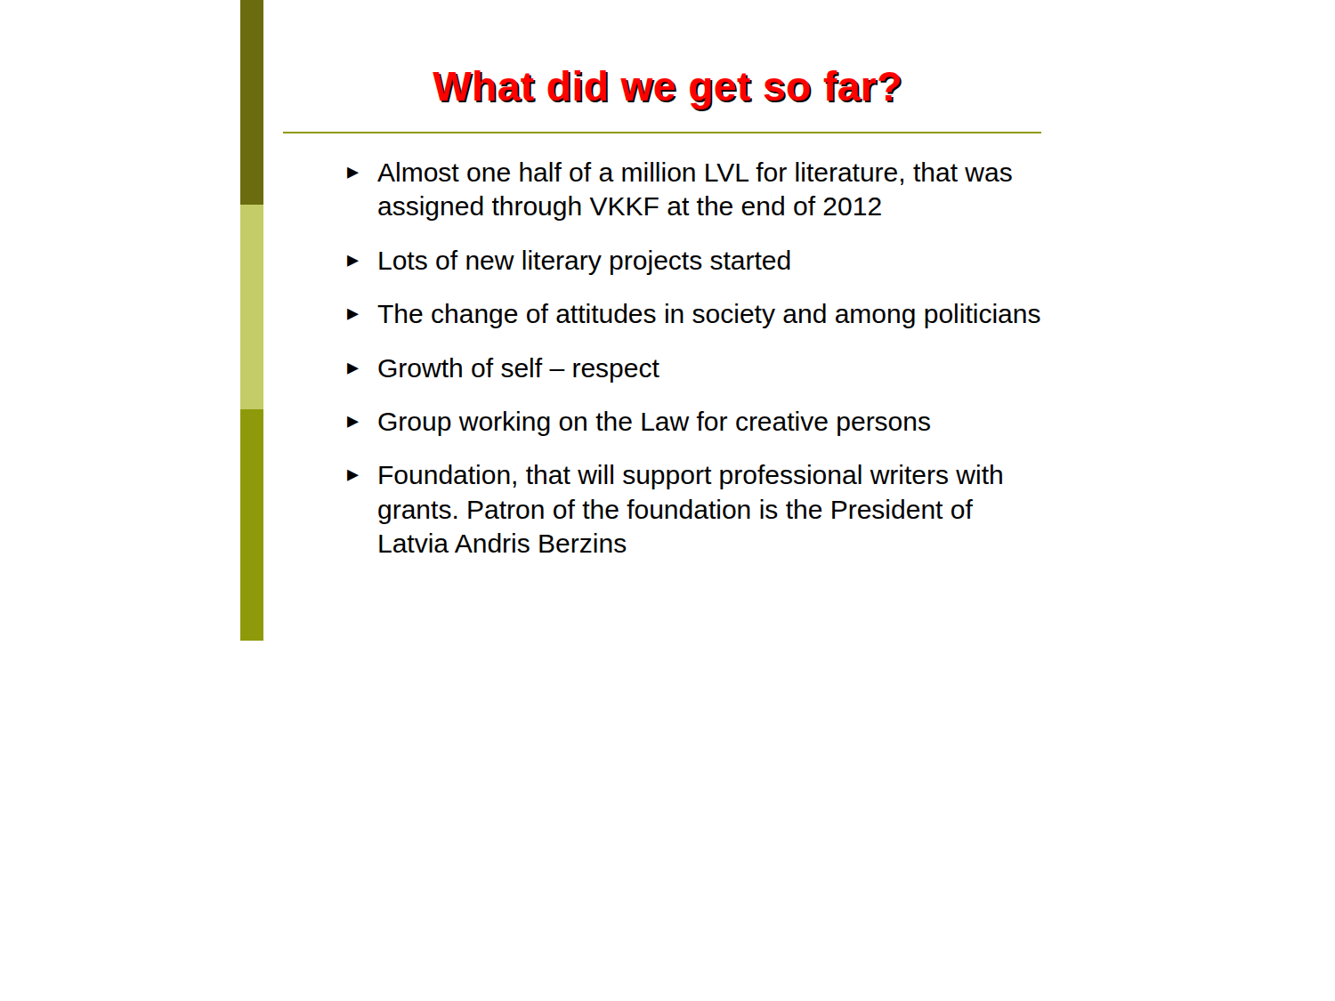What did we get so far?
Almost one half of a million LVL for literature, that was assigned through VKKF at the end of 2012
Lots of new literary projects started
The change of attitudes in society and among politicians
Growth of self – respect
Group working on the Law for creative persons
Foundation, that will support professional writers with grants. Patron of the foundation is the President of Latvia Andris Berzins